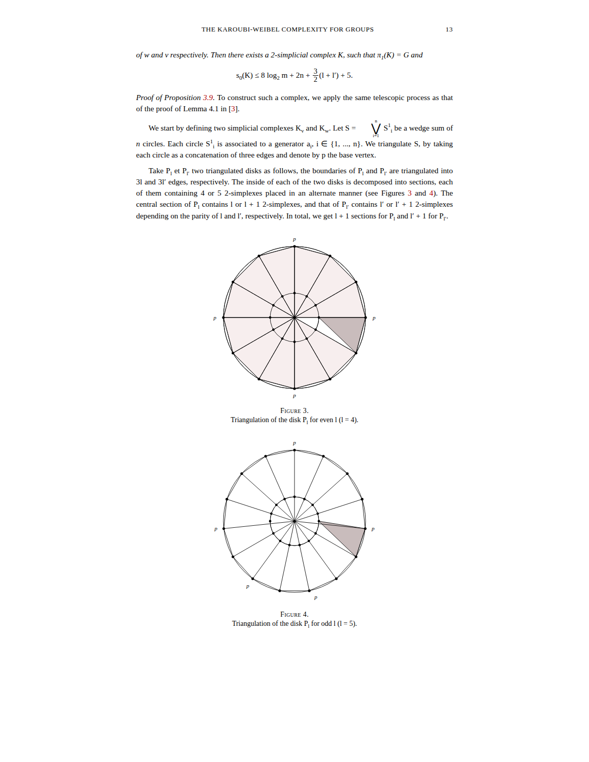THE KAROUBI-WEIBEL COMPLEXITY FOR GROUPS 13
of w and v respectively. Then there exists a 2-simplicial complex K, such that π1(K) = G and
s0(K) ≤ 8 log2 m + 2n + 32(l + l′) + 5.
Proof of Proposition 3.9. To construct such a complex, we apply the same telescopic process as that of the proof of Lemma 4.1 in [3].
We start by defining two simplicial complexes Kv and Kw. Let S = n⋁i=1 S1i be a wedge sum of n circles. Each circle S1i is associated to a generator ai, i ∈ {1, ..., n}. We triangulate S, by taking each circle as a concatenation of three edges and denote by p the base vertex.
Take Pl et Pl′ two triangulated disks as follows, the boundaries of Pl and Pl′ are triangulated into 3l and 3l′ edges, respectively. The inside of each of the two disks is decomposed into sections, each of them containing 4 or 5 2-simplexes placed in an alternate manner (see Figures 3 and 4). The central section of Pl contains l or l + 1 2-simplexes, and that of Pl′ contains l′ or l′ + 1 2-simplexes depending on the parity of l and l′, respectively. In total, we get l + 1 sections for Pl and l′ + 1 for Pl′.
p p p p
Figure 3.
Triangulation of the disk Pl for even l (l = 4).
p p p p p
Figure 4.
Triangulation of the disk Pl for odd l (l = 5).